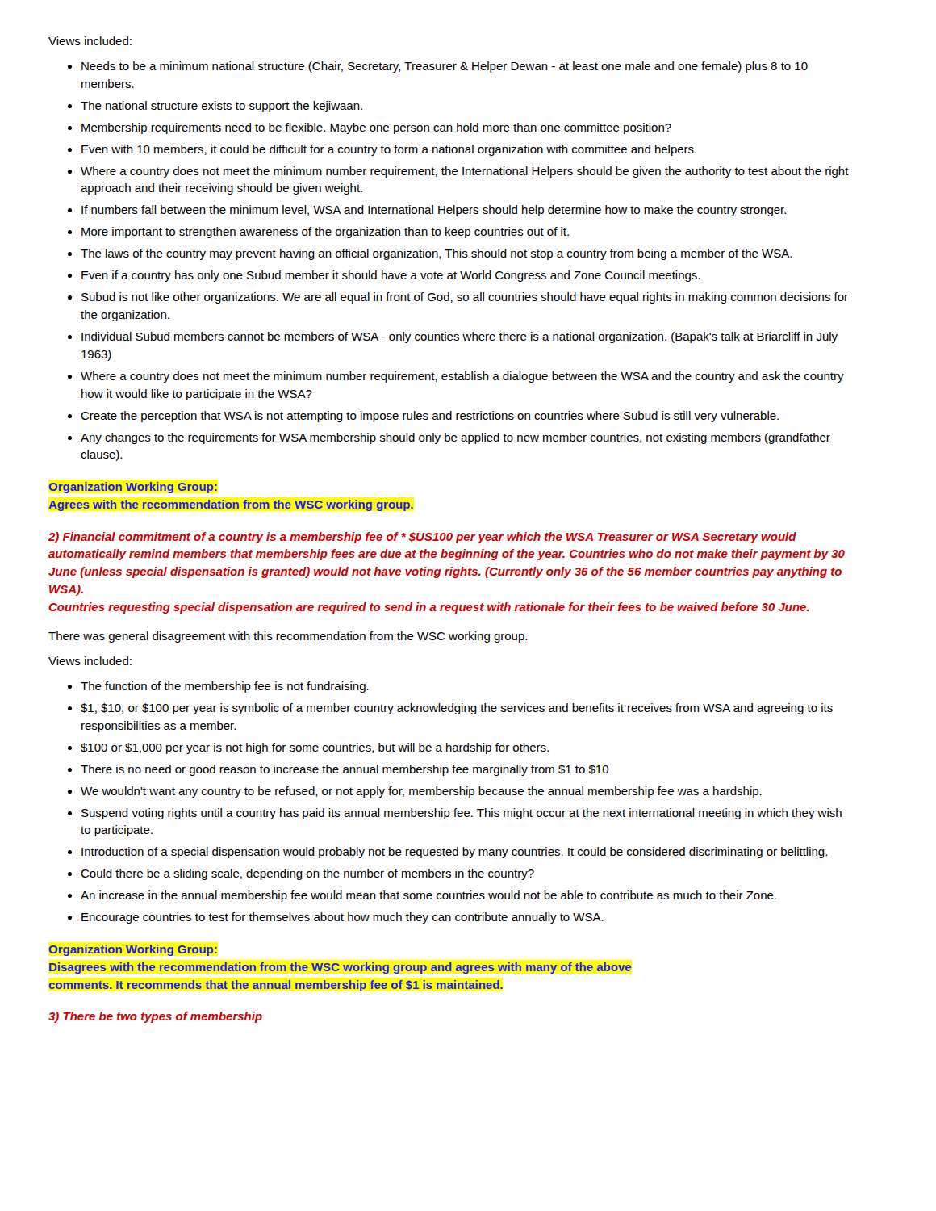Views included:
Needs to be a minimum national structure (Chair, Secretary, Treasurer & Helper Dewan - at least one male and one female) plus 8 to 10 members.
The national structure exists to support the kejiwaan.
Membership requirements need to be flexible. Maybe one person can hold more than one committee position?
Even with 10 members, it could be difficult for a country to form a national organization with committee and helpers.
Where a country does not meet the minimum number requirement, the International Helpers should be given the authority to test about the right approach and their receiving should be given weight.
If numbers fall between the minimum level, WSA and International Helpers should help determine how to make the country stronger.
More important to strengthen awareness of the organization than to keep countries out of it.
The laws of the country may prevent having an official organization, This should not stop a country from being a member of the WSA.
Even if a country has only one Subud member it should have a vote at World Congress and Zone Council meetings.
Subud is not like other organizations. We are all equal in front of God, so all countries should have equal rights in making common decisions for the organization.
Individual Subud members cannot be members of WSA - only counties where there is a national organization. (Bapak's talk at Briarcliff in July 1963)
Where a country does not meet the minimum number requirement, establish a dialogue between the WSA and the country and ask the country how it would like to participate in the WSA?
Create the perception that WSA is not attempting to impose rules and restrictions on countries where Subud is still very vulnerable.
Any changes to the requirements for WSA membership should only be applied to new member countries, not existing members (grandfather clause).
Organization Working Group:
Agrees with the recommendation from the WSC working group.
2) Financial commitment of a country is a membership fee of * $US100 per year which the WSA Treasurer or WSA Secretary would automatically remind members that membership fees are due at the beginning of the year. Countries who do not make their payment by 30 June (unless special dispensation is granted) would not have voting rights. (Currently only 36 of the 56 member countries pay anything to WSA).
Countries requesting special dispensation are required to send in a request with rationale for their fees to be waived before 30 June.
There was general disagreement with this recommendation from the WSC working group.
Views included:
The function of the membership fee is not fundraising.
$1, $10, or $100 per year is symbolic of a member country acknowledging the services and benefits it receives from WSA and agreeing to its responsibilities as a member.
$100 or $1,000 per year is not high for some countries, but will be a hardship for others.
There is no need or good reason to increase the annual membership fee marginally from $1 to $10
We wouldn't want any country to be refused, or not apply for, membership because the annual membership fee was a hardship.
Suspend voting rights until a country has paid its annual membership fee. This might occur at the next international meeting in which they wish to participate.
Introduction of a special dispensation would probably not be requested by many countries. It could be considered discriminating or belittling.
Could there be a sliding scale, depending on the number of members in the country?
An increase in the annual membership fee would mean that some countries would not be able to contribute as much to their Zone.
Encourage countries to test for themselves about how much they can contribute annually to WSA.
Organization Working Group:
Disagrees with the recommendation from the WSC working group and agrees with many of the above
comments. It recommends that the annual membership fee of $1 is maintained.
3) There be two types of membership